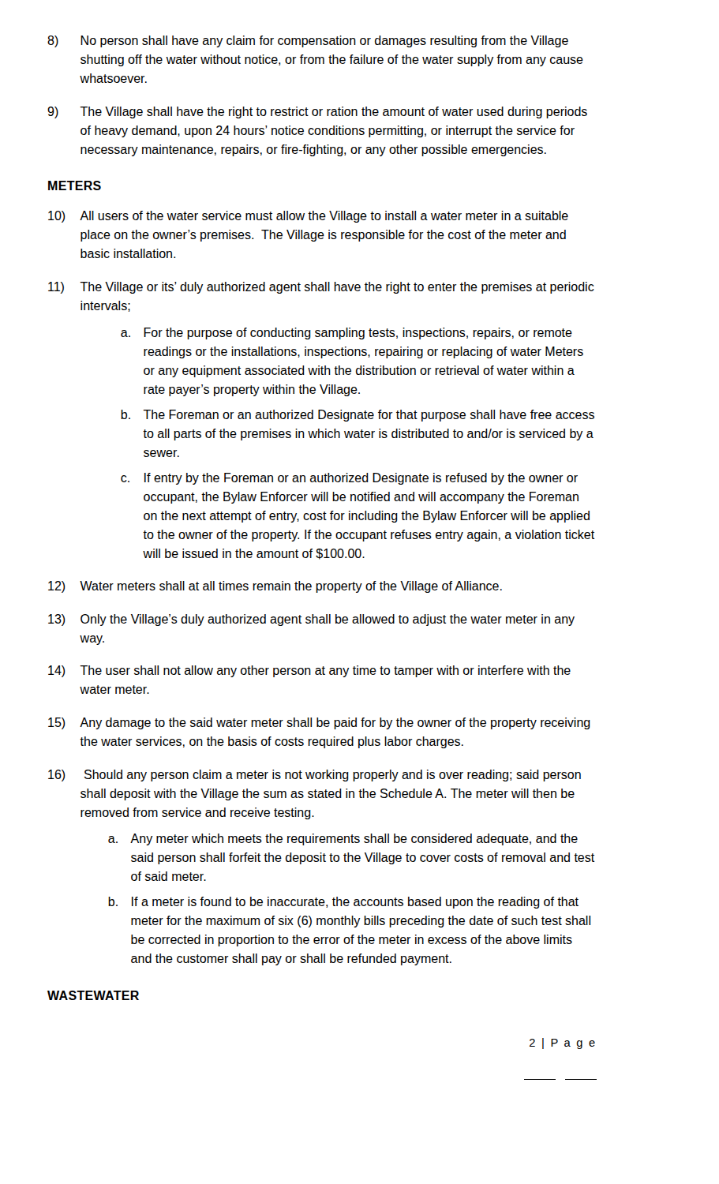8) No person shall have any claim for compensation or damages resulting from the Village shutting off the water without notice, or from the failure of the water supply from any cause whatsoever.
9) The Village shall have the right to restrict or ration the amount of water used during periods of heavy demand, upon 24 hours’ notice conditions permitting, or interrupt the service for necessary maintenance, repairs, or fire-fighting, or any other possible emergencies.
METERS
10) All users of the water service must allow the Village to install a water meter in a suitable place on the owner’s premises. The Village is responsible for the cost of the meter and basic installation.
11) The Village or its’ duly authorized agent shall have the right to enter the premises at periodic intervals;
a. For the purpose of conducting sampling tests, inspections, repairs, or remote readings or the installations, inspections, repairing or replacing of water Meters or any equipment associated with the distribution or retrieval of water within a rate payer’s property within the Village.
b. The Foreman or an authorized Designate for that purpose shall have free access to all parts of the premises in which water is distributed to and/or is serviced by a sewer.
c. If entry by the Foreman or an authorized Designate is refused by the owner or occupant, the Bylaw Enforcer will be notified and will accompany the Foreman on the next attempt of entry, cost for including the Bylaw Enforcer will be applied to the owner of the property. If the occupant refuses entry again, a violation ticket will be issued in the amount of $100.00.
12) Water meters shall at all times remain the property of the Village of Alliance.
13) Only the Village’s duly authorized agent shall be allowed to adjust the water meter in any way.
14) The user shall not allow any other person at any time to tamper with or interfere with the water meter.
15) Any damage to the said water meter shall be paid for by the owner of the property receiving the water services, on the basis of costs required plus labor charges.
16) Should any person claim a meter is not working properly and is over reading; said person shall deposit with the Village the sum as stated in the Schedule A. The meter will then be removed from service and receive testing.
a. Any meter which meets the requirements shall be considered adequate, and the said person shall forfeit the deposit to the Village to cover costs of removal and test of said meter.
b. If a meter is found to be inaccurate, the accounts based upon the reading of that meter for the maximum of six (6) monthly bills preceding the date of such test shall be corrected in proportion to the error of the meter in excess of the above limits and the customer shall pay or shall be refunded payment.
WASTEWATER
2 | P a g e